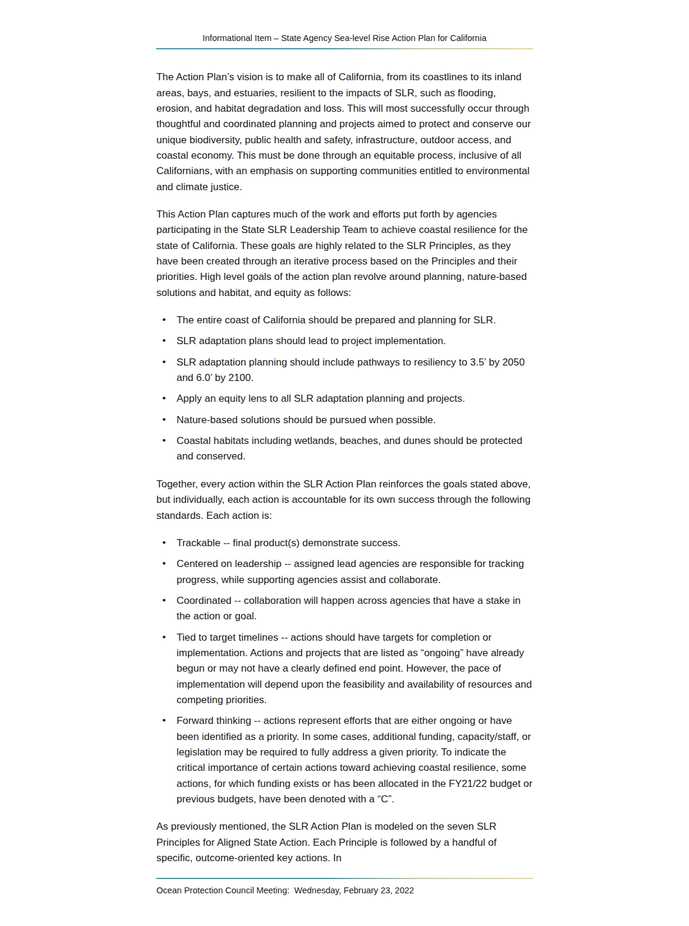Informational Item – State Agency Sea-level Rise Action Plan for California
The Action Plan’s vision is to make all of California, from its coastlines to its inland areas, bays, and estuaries, resilient to the impacts of SLR, such as flooding, erosion, and habitat degradation and loss. This will most successfully occur through thoughtful and coordinated planning and projects aimed to protect and conserve our unique biodiversity, public health and safety, infrastructure, outdoor access, and coastal economy. This must be done through an equitable process, inclusive of all Californians, with an emphasis on supporting communities entitled to environmental and climate justice.
This Action Plan captures much of the work and efforts put forth by agencies participating in the State SLR Leadership Team to achieve coastal resilience for the state of California. These goals are highly related to the SLR Principles, as they have been created through an iterative process based on the Principles and their priorities. High level goals of the action plan revolve around planning, nature-based solutions and habitat, and equity as follows:
The entire coast of California should be prepared and planning for SLR.
SLR adaptation plans should lead to project implementation.
SLR adaptation planning should include pathways to resiliency to 3.5’ by 2050 and 6.0’ by 2100.
Apply an equity lens to all SLR adaptation planning and projects.
Nature-based solutions should be pursued when possible.
Coastal habitats including wetlands, beaches, and dunes should be protected and conserved.
Together, every action within the SLR Action Plan reinforces the goals stated above, but individually, each action is accountable for its own success through the following standards. Each action is:
Trackable -- final product(s) demonstrate success.
Centered on leadership -- assigned lead agencies are responsible for tracking progress, while supporting agencies assist and collaborate.
Coordinated -- collaboration will happen across agencies that have a stake in the action or goal.
Tied to target timelines -- actions should have targets for completion or implementation. Actions and projects that are listed as “ongoing” have already begun or may not have a clearly defined end point. However, the pace of implementation will depend upon the feasibility and availability of resources and competing priorities.
Forward thinking -- actions represent efforts that are either ongoing or have been identified as a priority. In some cases, additional funding, capacity/staff, or legislation may be required to fully address a given priority. To indicate the critical importance of certain actions toward achieving coastal resilience, some actions, for which funding exists or has been allocated in the FY21/22 budget or previous budgets, have been denoted with a “C”.
As previously mentioned, the SLR Action Plan is modeled on the seven SLR Principles for Aligned State Action. Each Principle is followed by a handful of specific, outcome-oriented key actions. In
Ocean Protection Council Meeting: Wednesday, February 23, 2022